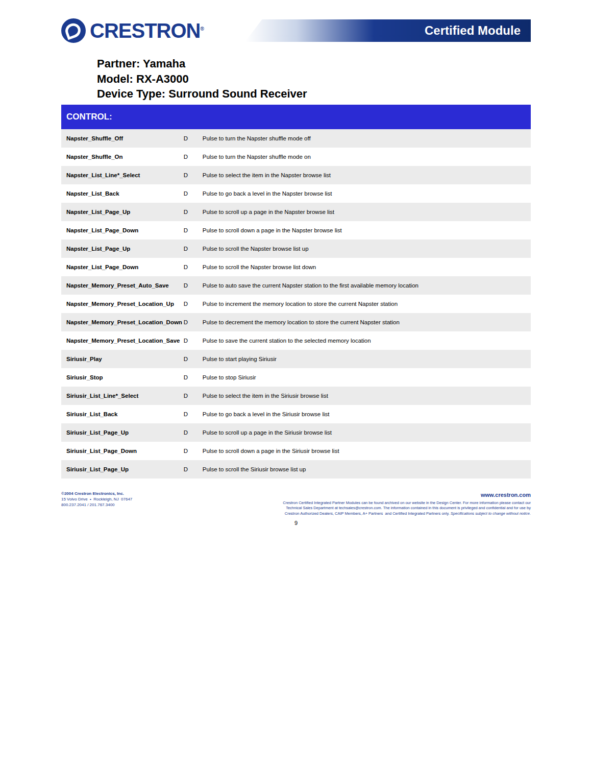CRESTRON®
Certified Module
Partner: Yamaha
Model: RX-A3000
Device Type: Surround Sound Receiver
| CONTROL: | | |
| --- | --- | --- |
| Napster_Shuffle_Off | D | Pulse to turn the Napster shuffle mode off |
| Napster_Shuffle_On | D | Pulse to turn the Napster shuffle mode on |
| Napster_List_Line*_Select | D | Pulse to select the item in the Napster browse list |
| Napster_List_Back | D | Pulse to go back a level in the Napster browse list |
| Napster_List_Page_Up | D | Pulse to scroll up a page in the Napster browse list |
| Napster_List_Page_Down | D | Pulse to scroll down a page in the Napster browse list |
| Napster_List_Page_Up | D | Pulse to scroll the Napster browse list up |
| Napster_List_Page_Down | D | Pulse to scroll the Napster browse list down |
| Napster_Memory_Preset_Auto_Save | D | Pulse to auto save the current Napster station to the first available memory location |
| Napster_Memory_Preset_Location_Up | D | Pulse to increment the memory location to store the current Napster station |
| Napster_Memory_Preset_Location_Down | D | Pulse to decrement the memory location to store the current Napster station |
| Napster_Memory_Preset_Location_Save | D | Pulse to save the current station to the selected memory location |
| Siriusir_Play | D | Pulse to start playing Siriusir |
| Siriusir_Stop | D | Pulse to stop Siriusir |
| Siriusir_List_Line*_Select | D | Pulse to select the item in the Siriusir browse list |
| Siriusir_List_Back | D | Pulse to go back a level in the Siriusir browse list |
| Siriusir_List_Page_Up | D | Pulse to scroll up a page in the Siriusir browse list |
| Siriusir_List_Page_Down | D | Pulse to scroll down a page in the Siriusir browse list |
| Siriusir_List_Page_Up | D | Pulse to scroll the Siriusir browse list up |
©2004 Crestron Electronics, Inc.
15 Volvo Drive • Rockleigh, NJ 07647
800.237.2041 / 201.767.3400
www.crestron.com
Crestron Certified Integrated Partner Modules can be found archived on our website in the Design Center. For more information please contact our
Technical Sales Department at techsales@crestron.com. The information contained in this document is privileged and confidential and for use by
Crestron Authorized Dealers, CAIP Members, A+ Partners and Certified Integrated Partners only. Specifications subject to change without notice.
9